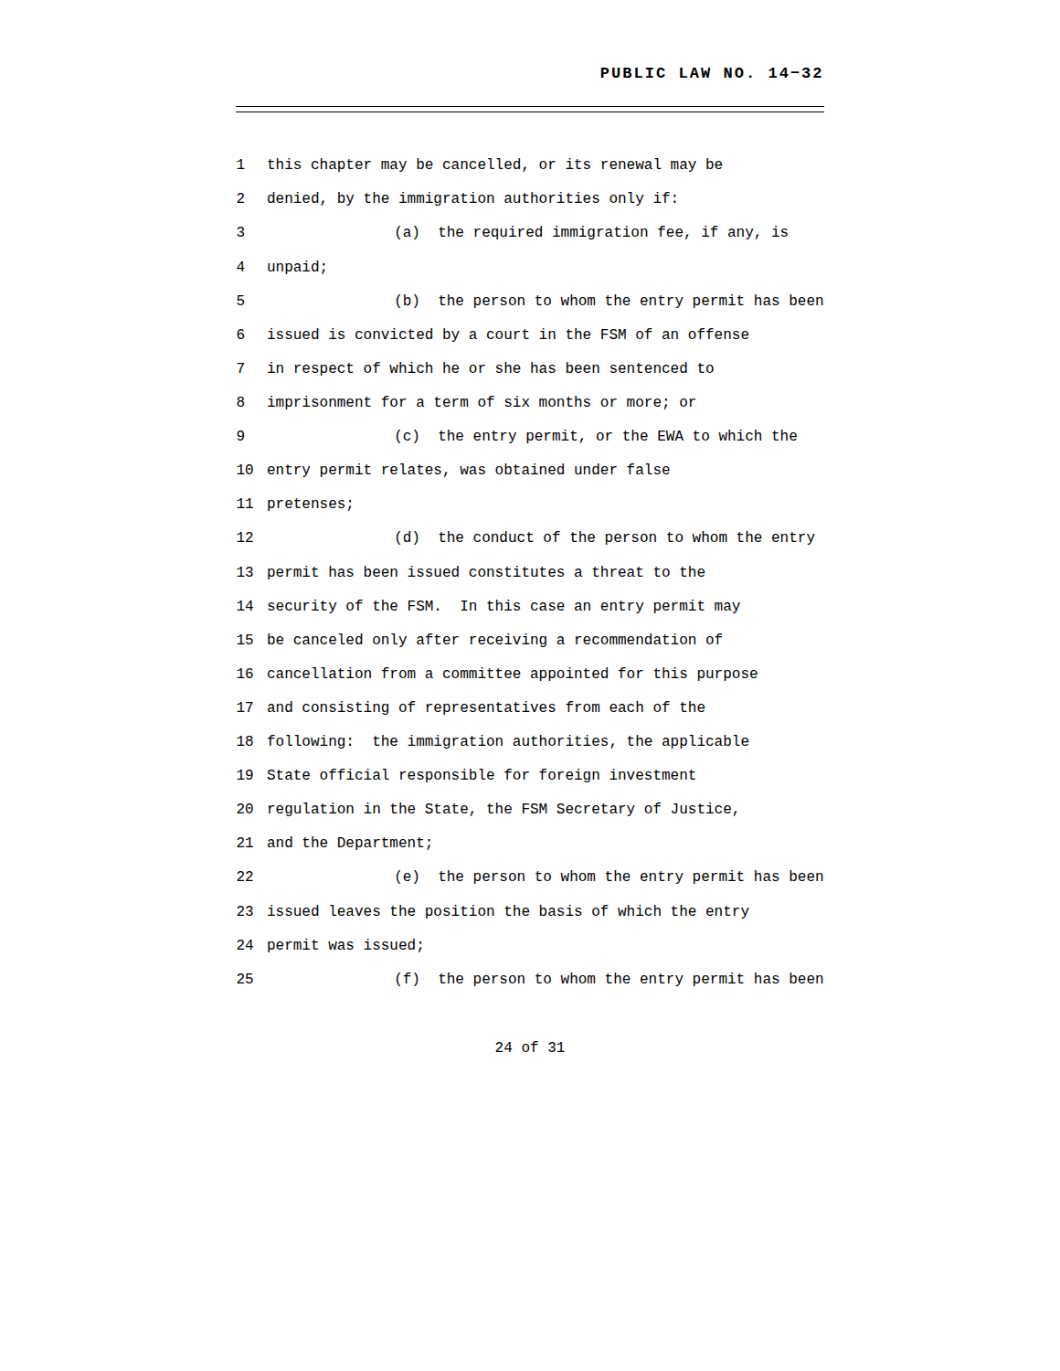PUBLIC LAW NO. 14−32
| 1 | this chapter may be cancelled, or its renewal may be |
| 2 | denied, by the immigration authorities only if: |
| 3 | (a) the required immigration fee, if any, is |
| 4 | unpaid; |
| 5 | (b) the person to whom the entry permit has been |
| 6 | issued is convicted by a court in the FSM of an offense |
| 7 | in respect of which he or she has been sentenced to |
| 8 | imprisonment for a term of six months or more; or |
| 9 | (c) the entry permit, or the EWA to which the |
| 10 | entry permit relates, was obtained under false |
| 11 | pretenses; |
| 12 | (d) the conduct of the person to whom the entry |
| 13 | permit has been issued constitutes a threat to the |
| 14 | security of the FSM. In this case an entry permit may |
| 15 | be canceled only after receiving a recommendation of |
| 16 | cancellation from a committee appointed for this purpose |
| 17 | and consisting of representatives from each of the |
| 18 | following: the immigration authorities, the applicable |
| 19 | State official responsible for foreign investment |
| 20 | regulation in the State, the FSM Secretary of Justice, |
| 21 | and the Department; |
| 22 | (e) the person to whom the entry permit has been |
| 23 | issued leaves the position the basis of which the entry |
| 24 | permit was issued; |
| 25 | (f) the person to whom the entry permit has been |
24 of 31